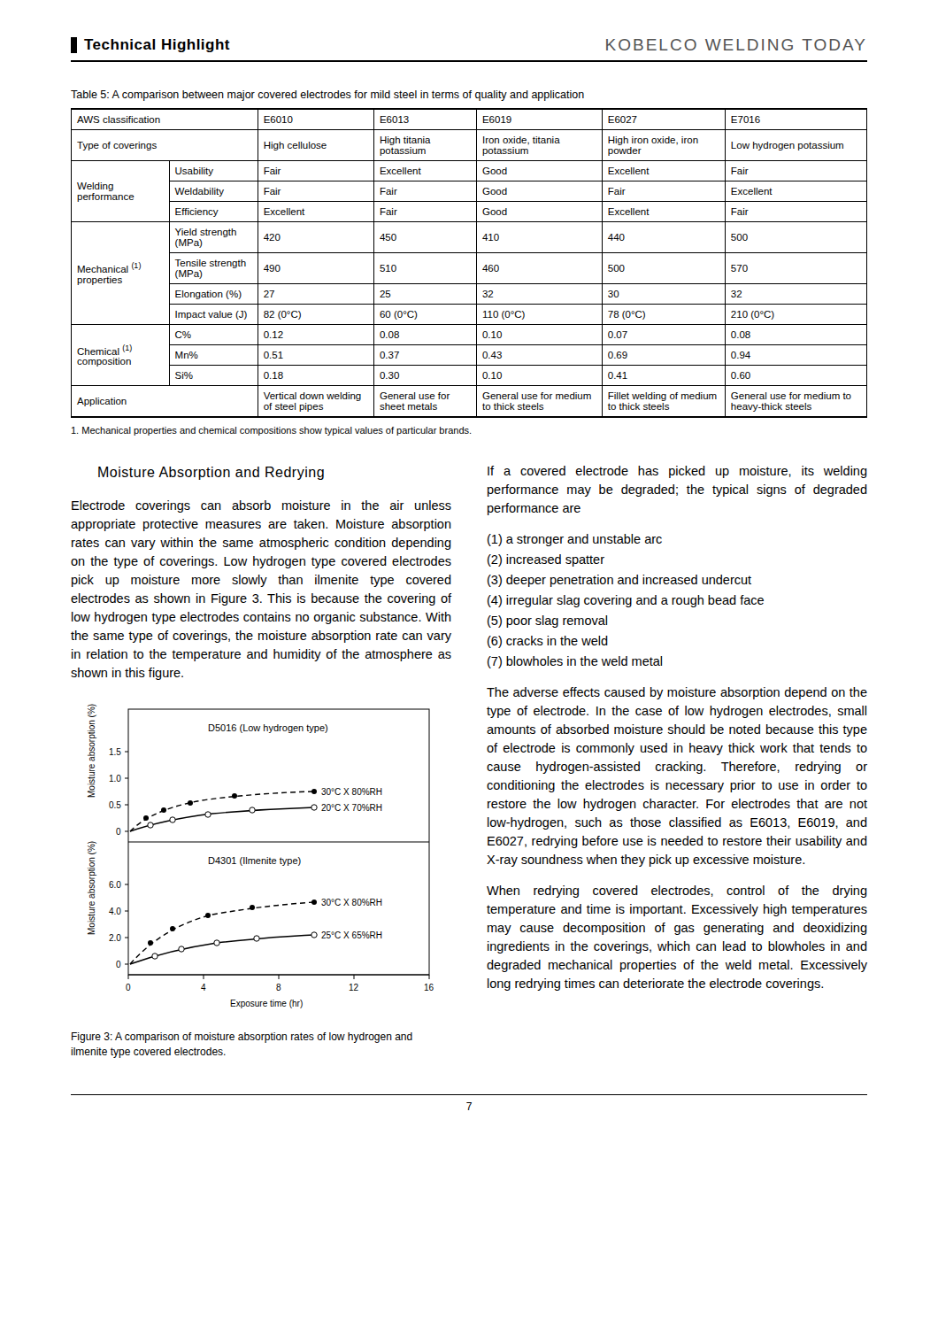Technical Highlight
KOBELCO WELDING TODAY
Table 5: A comparison between major covered electrodes for mild steel in terms of quality and application
| AWS classification | E6010 | E6013 | E6019 | E6027 | E7016 |
| Type of coverings | High cellulose | High titania potassium | Iron oxide, titania potassium | High iron oxide, iron powder | Low hydrogen potassium |
| Welding performance | Usability | Fair | Excellent | Good | Excellent | Fair |
| Weldability | Fair | Fair | Good | Fair | Excellent |
| Efficiency | Excellent | Fair | Good | Excellent | Fair |
| Mechanical (1) properties | Yield strength (MPa) | 420 | 450 | 410 | 440 | 500 |
| Tensile strength (MPa) | 490 | 510 | 460 | 500 | 570 |
| Elongation (%) | 27 | 25 | 32 | 30 | 32 |
| Impact value (J) | 82 (0°C) | 60 (0°C) | 110 (0°C) | 78 (0°C) | 210 (0°C) |
| Chemical (1) composition | C% | 0.12 | 0.08 | 0.10 | 0.07 | 0.08 |
| Mn% | 0.51 | 0.37 | 0.43 | 0.69 | 0.94 |
| Si% | 0.18 | 0.30 | 0.10 | 0.41 | 0.60 |
| Application | Vertical down welding of steel pipes | General use for sheet metals | General use for medium to thick steels | Fillet welding of medium to thick steels | General use for medium to heavy-thick steels |
1. Mechanical properties and chemical compositions show typical values of particular brands.
Moisture Absorption and Redrying
Electrode coverings can absorb moisture in the air unless appropriate protective measures are taken. Moisture absorption rates can vary within the same atmospheric condition depending on the type of coverings. Low hydrogen type covered electrodes pick up moisture more slowly than ilmenite type covered electrodes as shown in Figure 3. This is because the covering of low hydrogen type electrodes contains no organic substance. With the same type of coverings, the moisture absorption rate can vary in relation to the temperature and humidity of the atmosphere as shown in this figure.
D5016 (Low hydrogen type) 1.5 1.0 0.5 0 30°C X 80%RH 20°C X 70%RH D4301 (Ilmenite type) 6.0 4.0 2.0 0 30°C X 80%RH 25°C X 65%RH 0 4 8 12 16 Exposure time (hr) Moisture absorption (%) Moisture absorption (%)
Figure 3: A comparison of moisture absorption rates of low hydrogen and ilmenite type covered electrodes.
If a covered electrode has picked up moisture, its welding performance may be degraded; the typical signs of degraded performance are
(1) a stronger and unstable arc
(2) increased spatter
(3) deeper penetration and increased undercut
(4) irregular slag covering and a rough bead face
(5) poor slag removal
(6) cracks in the weld
(7) blowholes in the weld metal
The adverse effects caused by moisture absorption depend on the type of electrode. In the case of low hydrogen electrodes, small amounts of absorbed moisture should be noted because this type of electrode is commonly used in heavy thick work that tends to cause hydrogen-assisted cracking. Therefore, redrying or conditioning the electrodes is necessary prior to use in order to restore the low hydrogen character. For electrodes that are not low-hydrogen, such as those classified as E6013, E6019, and E6027, redrying before use is needed to restore their usability and X-ray soundness when they pick up excessive moisture.
When redrying covered electrodes, control of the drying temperature and time is important. Excessively high temperatures may cause decomposition of gas generating and deoxidizing ingredients in the coverings, which can lead to blowholes in and degraded mechanical properties of the weld metal. Excessively long redrying times can deteriorate the electrode coverings.
7